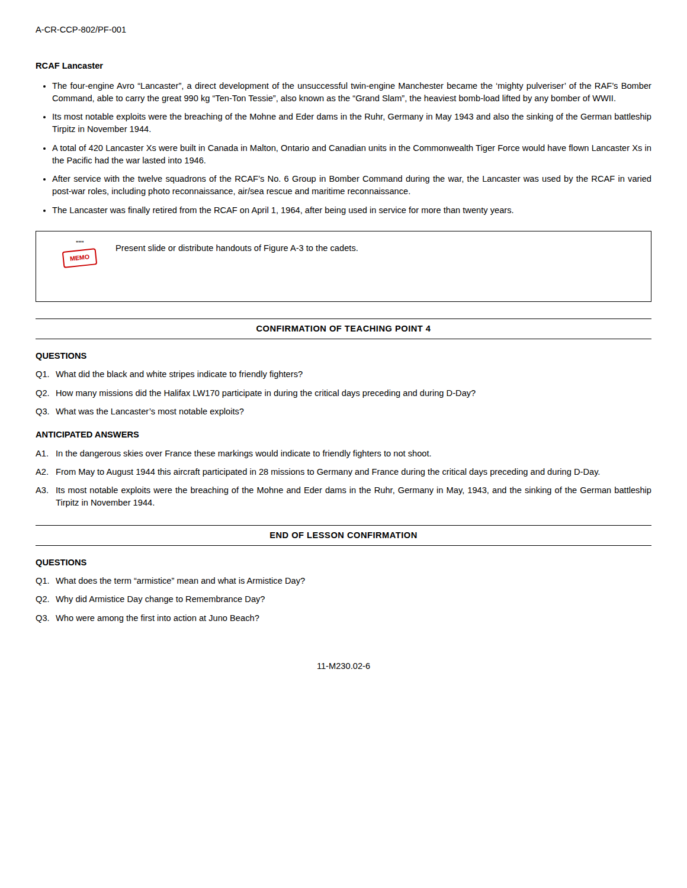A-CR-CCP-802/PF-001
RCAF Lancaster
The four-engine Avro “Lancaster”, a direct development of the unsuccessful twin-engine Manchester became the ‘mighty pulveriser’ of the RAF’s Bomber Command, able to carry the great 990 kg “Ten-Ton Tessie”, also known as the “Grand Slam”, the heaviest bomb-load lifted by any bomber of WWII.
Its most notable exploits were the breaching of the Mohne and Eder dams in the Ruhr, Germany in May 1943 and also the sinking of the German battleship Tirpitz in November 1944.
A total of 420 Lancaster Xs were built in Canada in Malton, Ontario and Canadian units in the Commonwealth Tiger Force would have flown Lancaster Xs in the Pacific had the war lasted into 1946.
After service with the twelve squadrons of the RCAF’s No. 6 Group in Bomber Command during the war, the Lancaster was used by the RCAF in varied post-war roles, including photo reconnaissance, air/sea rescue and maritime reconnaissance.
The Lancaster was finally retired from the RCAF on April 1, 1964, after being used in service for more than twenty years.
‟‟‟ MEMO
Present slide or distribute handouts of Figure A-3 to the cadets.
CONFIRMATION OF TEACHING POINT 4
QUESTIONS
Q1. What did the black and white stripes indicate to friendly fighters?
Q2. How many missions did the Halifax LW170 participate in during the critical days preceding and during D-Day?
Q3. What was the Lancaster’s most notable exploits?
ANTICIPATED ANSWERS
A1. In the dangerous skies over France these markings would indicate to friendly fighters to not shoot.
A2. From May to August 1944 this aircraft participated in 28 missions to Germany and France during the critical days preceding and during D-Day.
A3. Its most notable exploits were the breaching of the Mohne and Eder dams in the Ruhr, Germany in May, 1943, and the sinking of the German battleship Tirpitz in November 1944.
END OF LESSON CONFIRMATION
QUESTIONS
Q1. What does the term “armistice” mean and what is Armistice Day?
Q2. Why did Armistice Day change to Remembrance Day?
Q3. Who were among the first into action at Juno Beach?
11-M230.02-6